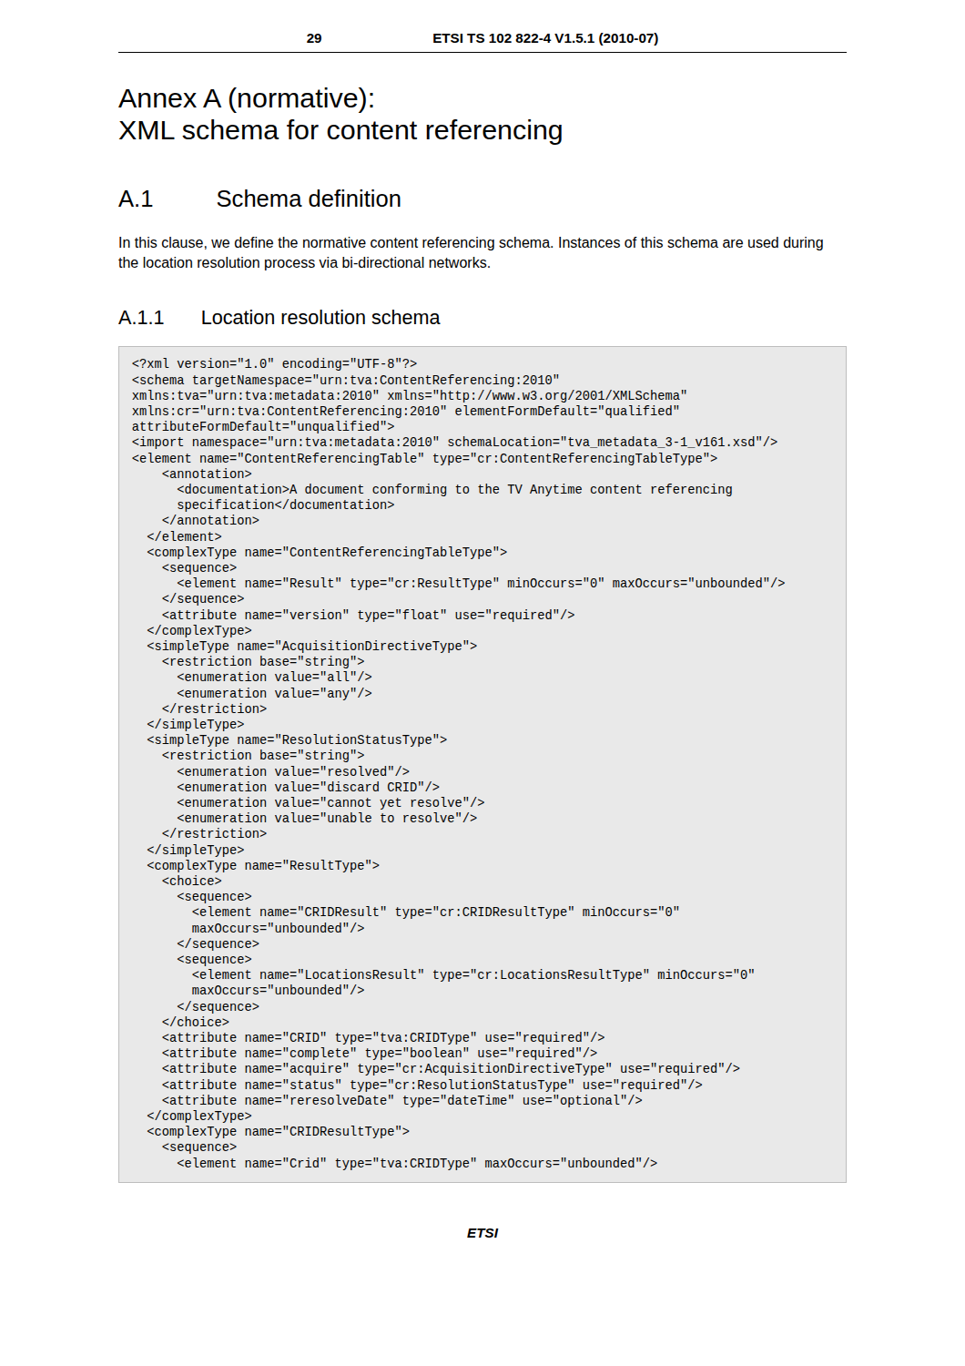29 ETSI TS 102 822-4 V1.5.1 (2010-07)
Annex A (normative): XML schema for content referencing
A.1 Schema definition
In this clause, we define the normative content referencing schema. Instances of this schema are used during the location resolution process via bi-directional networks.
A.1.1 Location resolution schema
<?xml version="1.0" encoding="UTF-8"?>
<schema targetNamespace="urn:tva:ContentReferencing:2010"
xmlns:tva="urn:tva:metadata:2010" xmlns="http://www.w3.org/2001/XMLSchema"
xmlns:cr="urn:tva:ContentReferencing:2010" elementFormDefault="qualified"
attributeFormDefault="unqualified">
<import namespace="urn:tva:metadata:2010" schemaLocation="tva_metadata_3-1_v161.xsd"/>
<element name="ContentReferencingTable" type="cr:ContentReferencingTableType">
    <annotation>
      <documentation>A document conforming to the TV Anytime content referencing
      specification</documentation>
    </annotation>
  </element>
  <complexType name="ContentReferencingTableType">
    <sequence>
      <element name="Result" type="cr:ResultType" minOccurs="0" maxOccurs="unbounded"/>
    </sequence>
    <attribute name="version" type="float" use="required"/>
  </complexType>
  <simpleType name="AcquisitionDirectiveType">
    <restriction base="string">
      <enumeration value="all"/>
      <enumeration value="any"/>
    </restriction>
  </simpleType>
  <simpleType name="ResolutionStatusType">
    <restriction base="string">
      <enumeration value="resolved"/>
      <enumeration value="discard CRID"/>
      <enumeration value="cannot yet resolve"/>
      <enumeration value="unable to resolve"/>
    </restriction>
  </simpleType>
  <complexType name="ResultType">
    <choice>
      <sequence>
        <element name="CRIDResult" type="cr:CRIDResultType" minOccurs="0"
        maxOccurs="unbounded"/>
      </sequence>
      <sequence>
        <element name="LocationsResult" type="cr:LocationsResultType" minOccurs="0"
        maxOccurs="unbounded"/>
      </sequence>
    </choice>
    <attribute name="CRID" type="tva:CRIDType" use="required"/>
    <attribute name="complete" type="boolean" use="required"/>
    <attribute name="acquire" type="cr:AcquisitionDirectiveType" use="required"/>
    <attribute name="status" type="cr:ResolutionStatusType" use="required"/>
    <attribute name="reresolveDate" type="dateTime" use="optional"/>
  </complexType>
  <complexType name="CRIDResultType">
    <sequence>
      <element name="Crid" type="tva:CRIDType" maxOccurs="unbounded"/>
ETSI